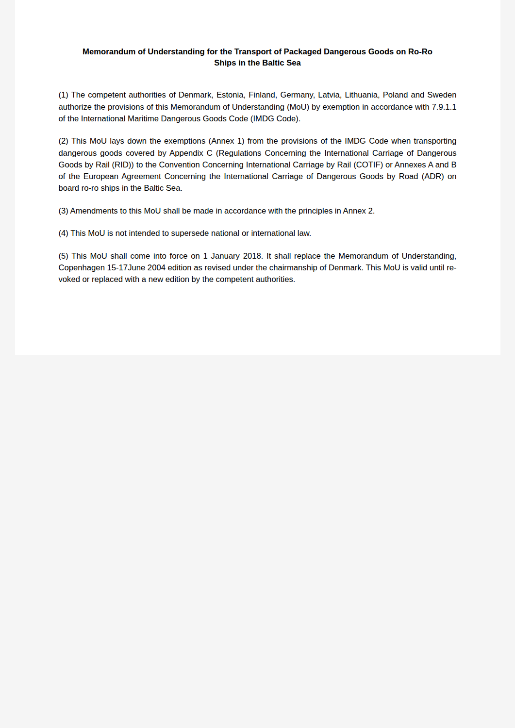Memorandum of Understanding for the Transport of Packaged Dangerous Goods on Ro-Ro Ships in the Baltic Sea
(1) The competent authorities of Denmark, Estonia, Finland, Germany, Latvia, Lithuania, Poland and Sweden authorize the provisions of this Memorandum of Understanding (MoU) by exemption in accordance with 7.9.1.1 of the International Maritime Dangerous Goods Code (IMDG Code).
(2) This MoU lays down the exemptions (Annex 1) from the provisions of the IMDG Code when transporting dangerous goods covered by Appendix C (Regulations Concerning the International Carriage of Dangerous Goods by Rail (RID)) to the Convention Concerning International Carriage by Rail (COTIF) or Annexes A and B of the European Agreement Concerning the International Carriage of Dangerous Goods by Road (ADR) on board ro-ro ships in the Baltic Sea.
(3) Amendments to this MoU shall be made in accordance with the principles in Annex 2.
(4) This MoU is not intended to supersede national or international law.
(5) This MoU shall come into force on 1 January 2018. It shall replace the Memorandum of Understanding, Copenhagen 15-17June 2004 edition as revised under the chairmanship of Denmark. This MoU is valid until revoked or replaced with a new edition by the competent authorities.